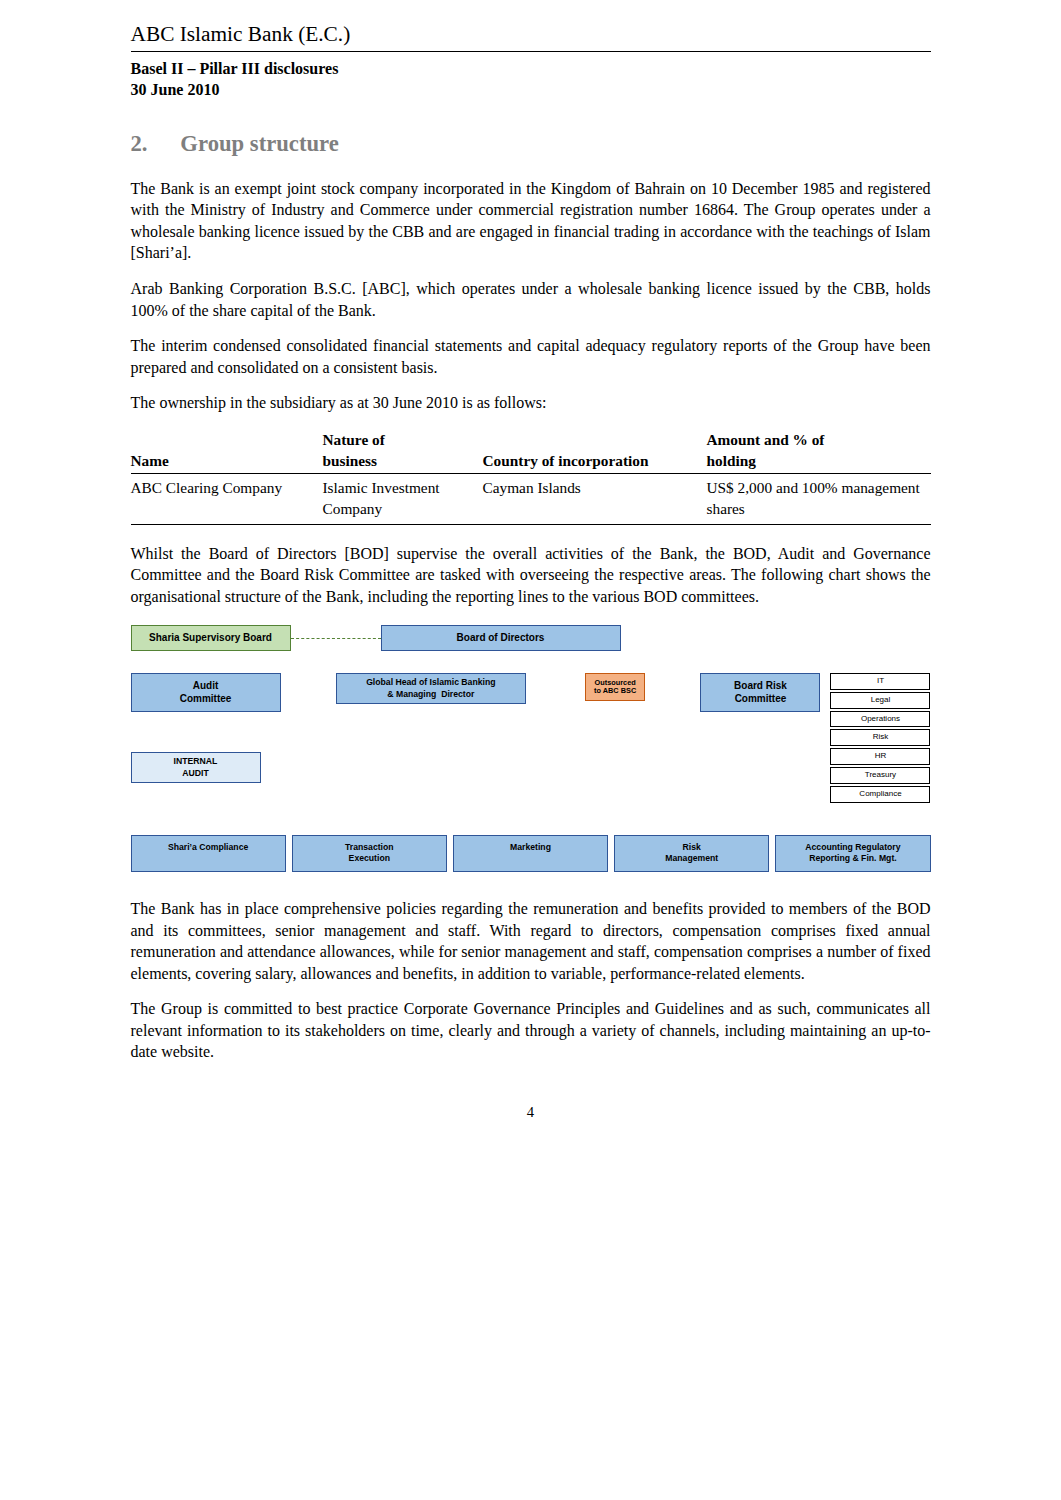ABC Islamic Bank (E.C.)
Basel II – Pillar III disclosures
30 June 2010
2. Group structure
The Bank is an exempt joint stock company incorporated in the Kingdom of Bahrain on 10 December 1985 and registered with the Ministry of Industry and Commerce under commercial registration number 16864. The Group operates under a wholesale banking licence issued by the CBB and are engaged in financial trading in accordance with the teachings of Islam [Shari’a].
Arab Banking Corporation B.S.C. [ABC], which operates under a wholesale banking licence issued by the CBB, holds 100% of the share capital of the Bank.
The interim condensed consolidated financial statements and capital adequacy regulatory reports of the Group have been prepared and consolidated on a consistent basis.
The ownership in the subsidiary as at 30 June 2010 is as follows:
| Name | Nature of business | Country of incorporation | Amount and % of holding |
| --- | --- | --- | --- |
| ABC Clearing Company | Islamic Investment Company | Cayman Islands | US$ 2,000 and 100% management shares |
Whilst the Board of Directors [BOD] supervise the overall activities of the Bank, the BOD, Audit and Governance Committee and the Board Risk Committee are tasked with overseeing the respective areas. The following chart shows the organisational structure of the Bank, including the reporting lines to the various BOD committees.
Sharia Supervisory Board
Board of Directors
Audit
Committee
INTERNAL
AUDIT
Global Head of Islamic Banking
& Managing Director
Outsourced
to ABC BSC
Board Risk
Committee
IT
Legal
Operations
Risk
HR
Treasury
Compliance
Shari’a Compliance
Transaction
Execution
Marketing
Risk
Management
Accounting Regulatory
Reporting & Fin. Mgt.
The Bank has in place comprehensive policies regarding the remuneration and benefits provided to members of the BOD and its committees, senior management and staff. With regard to directors, compensation comprises fixed annual remuneration and attendance allowances, while for senior management and staff, compensation comprises a number of fixed elements, covering salary, allowances and benefits, in addition to variable, performance-related elements.
The Group is committed to best practice Corporate Governance Principles and Guidelines and as such, communicates all relevant information to its stakeholders on time, clearly and through a variety of channels, including maintaining an up-to-date website.
4